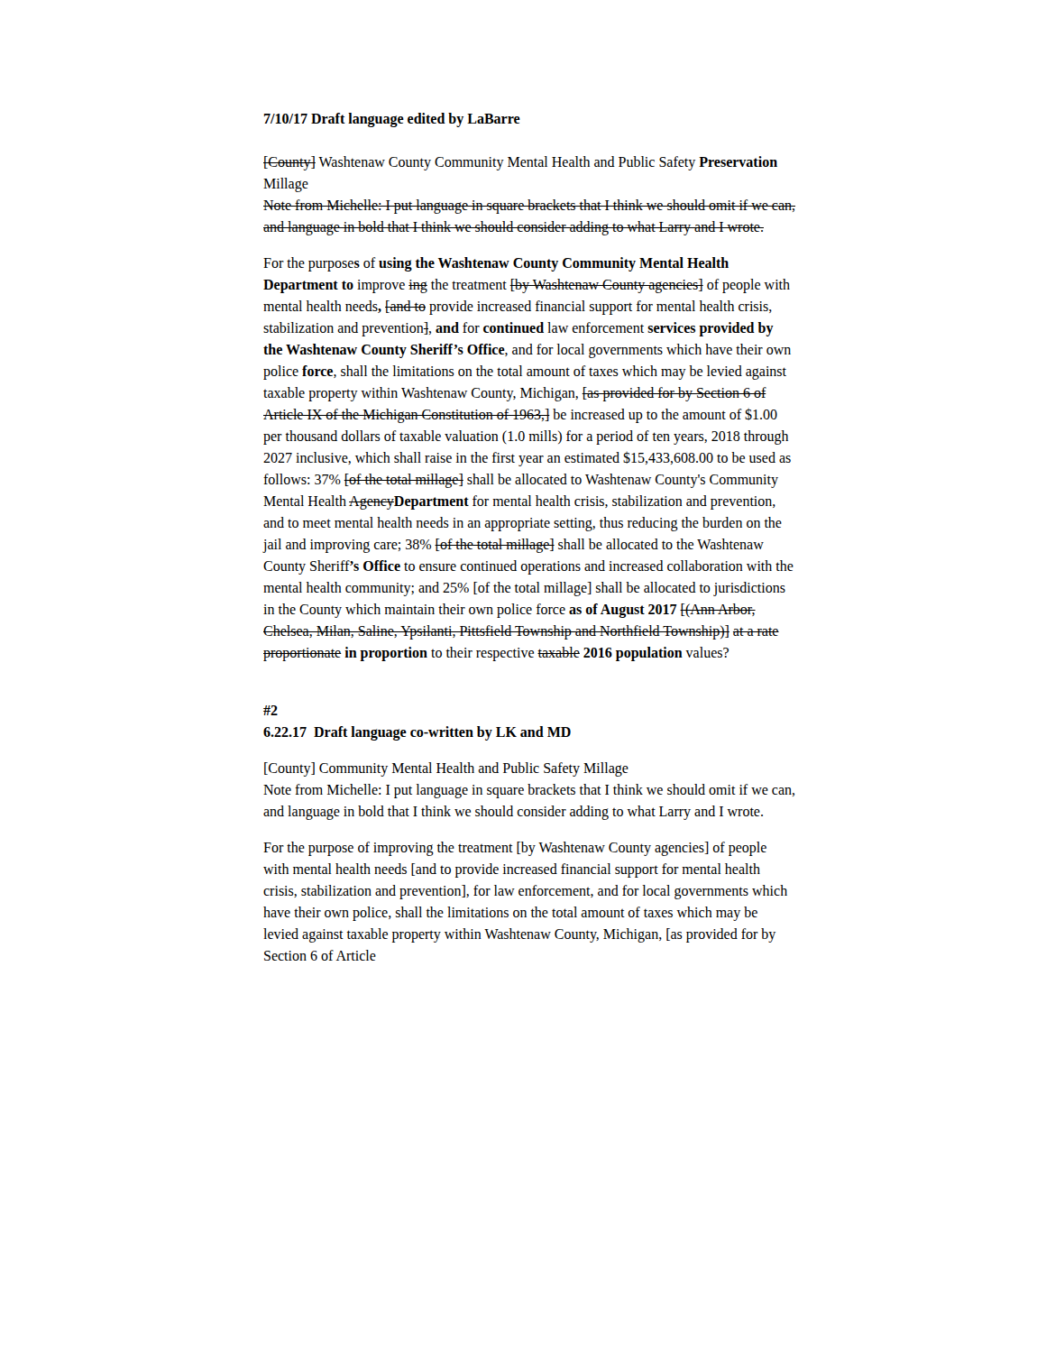7/10/17 Draft language edited by LaBarre
[County] Washtenaw County Community Mental Health and Public Safety Preservation Millage
Note from Michelle: I put language in square brackets that I think we should omit if we can, and language in bold that I think we should consider adding to what Larry and I wrote.
For the purposes of using the Washtenaw County Community Mental Health Department to improve ing the treatment [by Washtenaw County agencies] of people with mental health needs, [and to provide increased financial support for mental health crisis, stabilization and prevention], and for continued law enforcement services provided by the Washtenaw County Sheriff’s Office, and for local governments which have their own police force, shall the limitations on the total amount of taxes which may be levied against taxable property within Washtenaw County, Michigan, [as provided for by Section 6 of Article IX of the Michigan Constitution of 1963,] be increased up to the amount of $1.00 per thousand dollars of taxable valuation (1.0 mills) for a period of ten years, 2018 through 2027 inclusive, which shall raise in the first year an estimated $15,433,608.00 to be used as follows: 37% [of the total millage] shall be allocated to Washtenaw County's Community Mental Health AgencyDepartment for mental health crisis, stabilization and prevention, and to meet mental health needs in an appropriate setting, thus reducing the burden on the jail and improving care; 38% [of the total millage] shall be allocated to the Washtenaw County Sheriff’s Office to ensure continued operations and increased collaboration with the mental health community; and 25% [of the total millage] shall be allocated to jurisdictions in the County which maintain their own police force as of August 2017 [(Ann Arbor, Chelsea, Milan, Saline, Ypsilanti, Pittsfield Township and Northfield Township)] at a rate proportionate in proportion to their respective taxable 2016 population values?
#2
6.22.17 Draft language co-written by LK and MD
[County] Community Mental Health and Public Safety Millage
Note from Michelle: I put language in square brackets that I think we should omit if we can, and language in bold that I think we should consider adding to what Larry and I wrote.
For the purpose of improving the treatment [by Washtenaw County agencies] of people with mental health needs [and to provide increased financial support for mental health crisis, stabilization and prevention], for law enforcement, and for local governments which have their own police, shall the limitations on the total amount of taxes which may be levied against taxable property within Washtenaw County, Michigan, [as provided for by Section 6 of Article